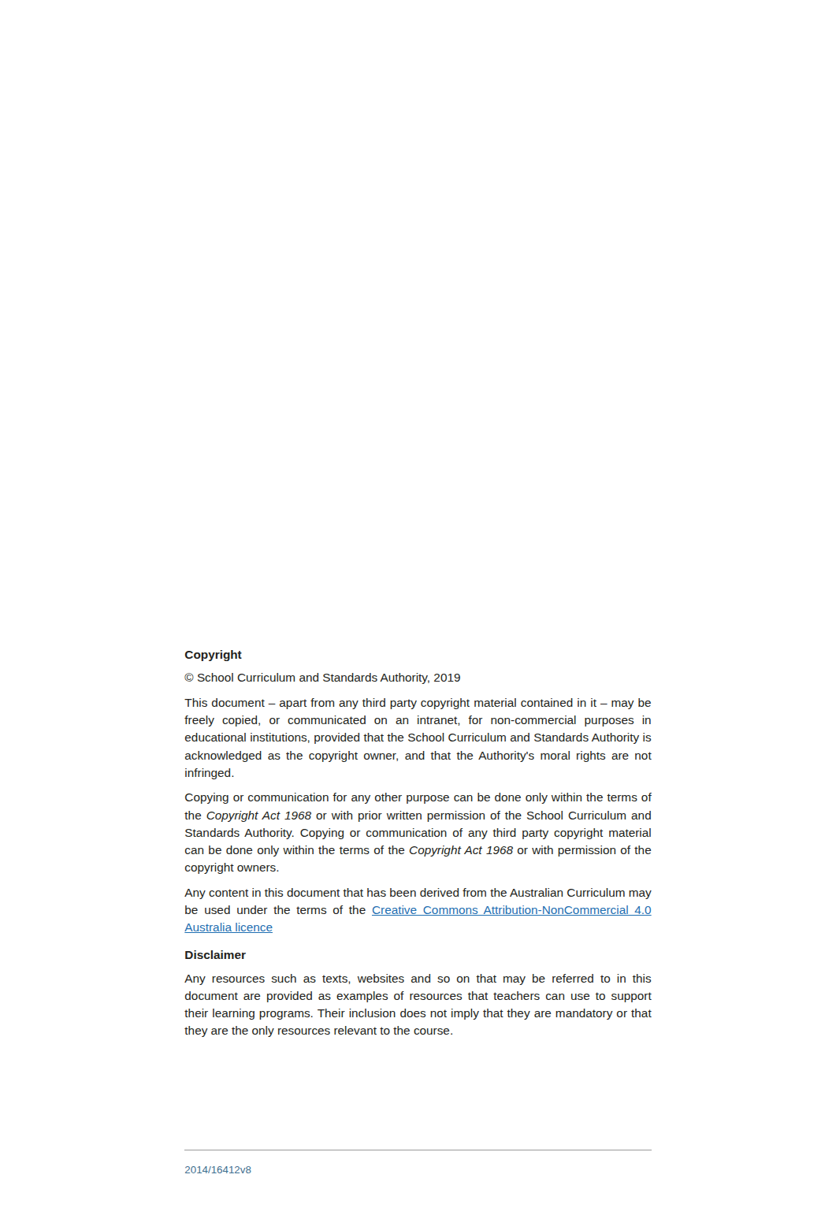Copyright
© School Curriculum and Standards Authority, 2019
This document – apart from any third party copyright material contained in it – may be freely copied, or communicated on an intranet, for non-commercial purposes in educational institutions, provided that the School Curriculum and Standards Authority is acknowledged as the copyright owner, and that the Authority's moral rights are not infringed.
Copying or communication for any other purpose can be done only within the terms of the Copyright Act 1968 or with prior written permission of the School Curriculum and Standards Authority. Copying or communication of any third party copyright material can be done only within the terms of the Copyright Act 1968 or with permission of the copyright owners.
Any content in this document that has been derived from the Australian Curriculum may be used under the terms of the Creative Commons Attribution-NonCommercial 4.0 Australia licence
Disclaimer
Any resources such as texts, websites and so on that may be referred to in this document are provided as examples of resources that teachers can use to support their learning programs. Their inclusion does not imply that they are mandatory or that they are the only resources relevant to the course.
2014/16412v8